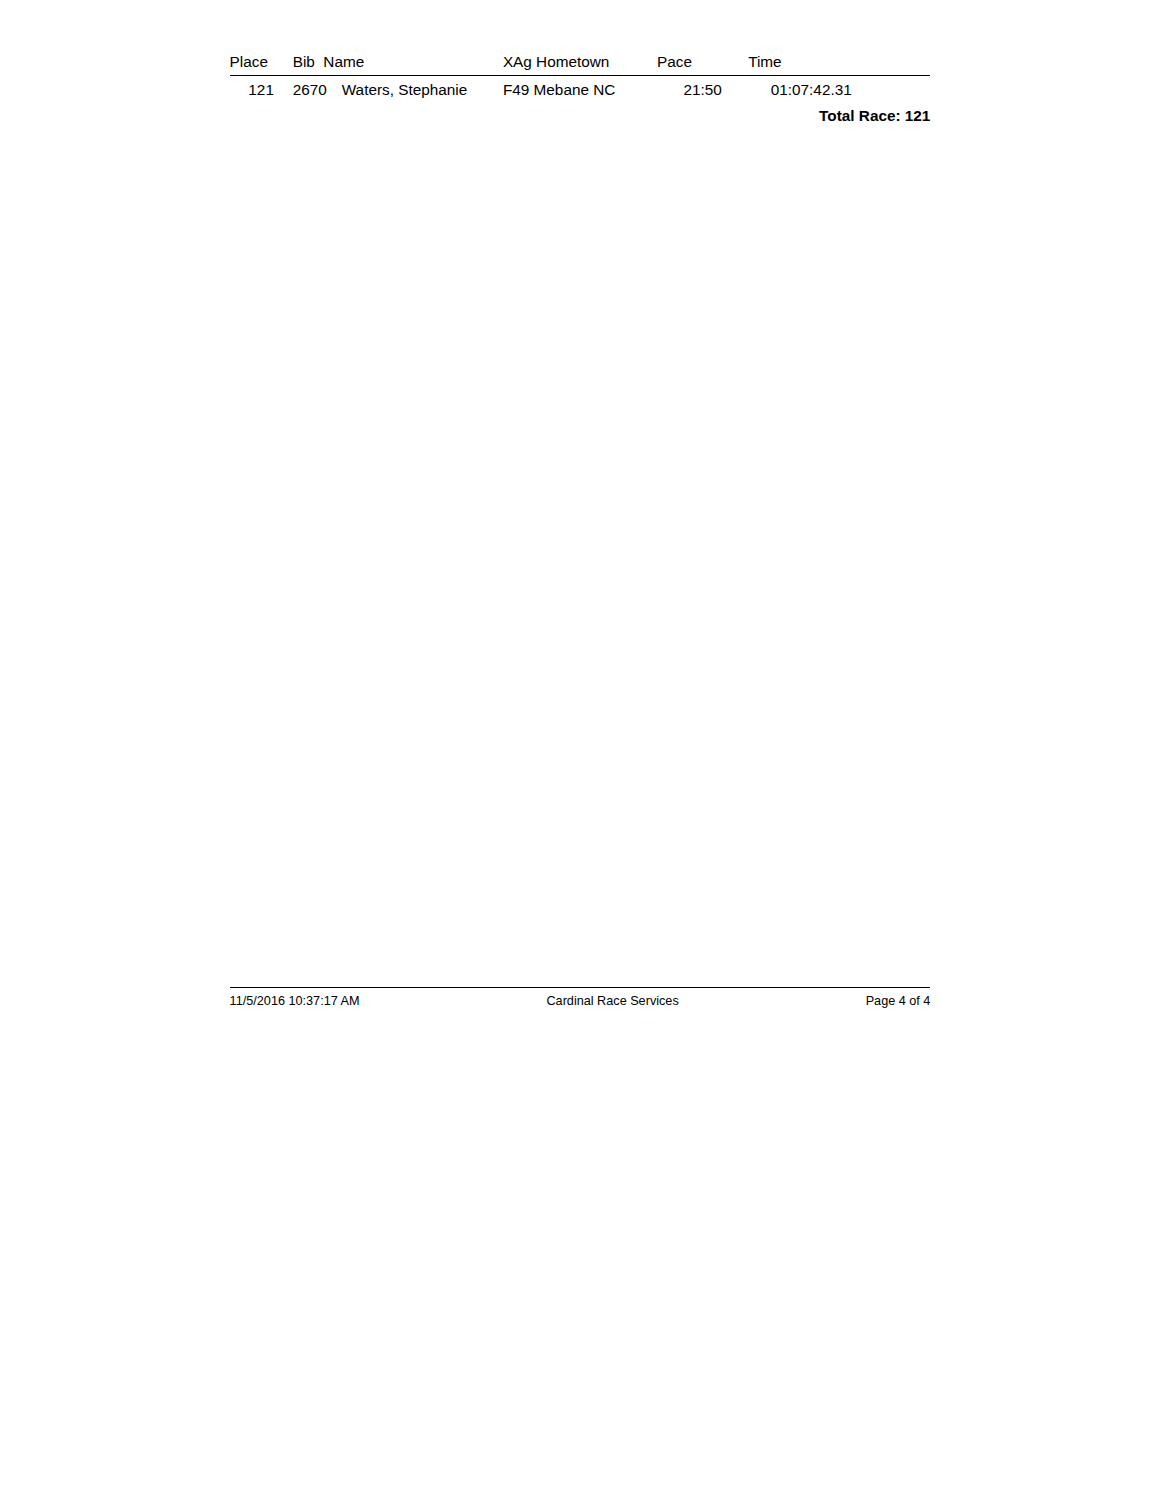| Place | Bib Name | XAg Hometown | Pace | Time | |
| --- | --- | --- | --- | --- | --- |
| 121 | 2670 Waters, Stephanie | F49 Mebane NC | 21:50 | 01:07:42.31 | |
| Total Race: 121 |
11/5/2016 10:37:17 AM Cardinal Race Services Page 4 of 4